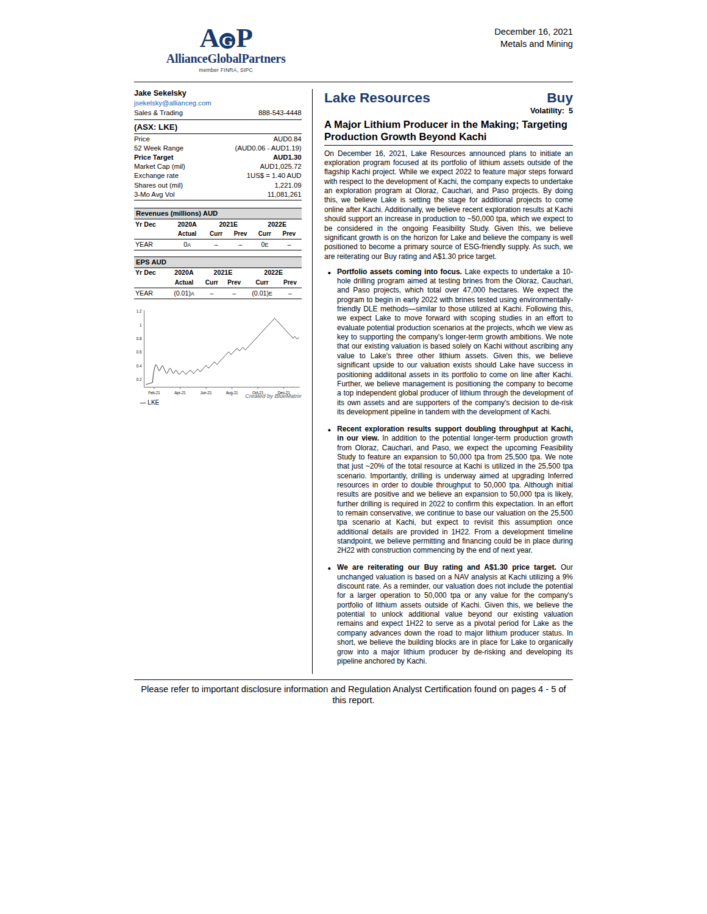AGP
AllianceGlobalPartners
member FINRA, SIPC
December 16, 2021
Metals and Mining
Jake Sekelsky
jsekelsky@allianceg.com
Sales & Trading 888-543-4448
(ASX: LKE)
| Price | AUD0.84 |
| 52 Week Range | (AUD0.06 - AUD1.19) |
| Price Target | AUD1.30 |
| Market Cap (mil) | AUD1,025.72 |
| Exchange rate | 1US$ = 1.40 AUD |
| Shares out (mil) | 1,221.09 |
| 3-Mo Avg Vol | 11,081,261 |
Revenues (millions) AUD
| Yr Dec | 2020A | 2021E | 2022E |
| --- | --- | --- | --- |
| | Actual | Curr | Prev | Curr | Prev |
| YEAR | 0 A | – | – | 0 E | – |
EPS AUD
| Yr Dec | 2020A | 2021E | 2022E |
| --- | --- | --- | --- |
| | Actual | Curr | Prev | Curr | Prev |
| YEAR | (0.01) A | – | – | (0.01) E | – |
1.2 1 0.8 0.6 0.4 0.2 Feb-21 Apr-21 Jun-21 Aug-21 Oct-21 Dec-21
Created by BlueMatrix
— LKE
Lake Resources
Buy
Volatility: 5
A Major Lithium Producer in the Making; Targeting Production Growth Beyond Kachi
On December 16, 2021, Lake Resources announced plans to initiate an exploration program focused at its portfolio of lithium assets outside of the flagship Kachi project. While we expect 2022 to feature major steps forward with respect to the development of Kachi, the company expects to undertake an exploration program at Oloraz, Cauchari, and Paso projects. By doing this, we believe Lake is setting the stage for additional projects to come online after Kachi. Additionally, we believe recent exploration results at Kachi should support an increase in production to ~50,000 tpa, which we expect to be considered in the ongoing Feasibility Study. Given this, we believe significant growth is on the horizon for Lake and believe the company is well positioned to become a primary source of ESG-friendly supply. As such, we are reiterating our Buy rating and A$1.30 price target.
Portfolio assets coming into focus. Lake expects to undertake a 10-hole drilling program aimed at testing brines from the Oloraz, Cauchari, and Paso projects, which total over 47,000 hectares. We expect the program to begin in early 2022 with brines tested using environmentally-friendly DLE methods—similar to those utilized at Kachi. Following this, we expect Lake to move forward with scoping studies in an effort to evaluate potential production scenarios at the projects, whcih we view as key to supporting the company's longer-term growth ambitions. We note that our existing valuation is based solely on Kachi without ascribing any value to Lake's three other lithium assets. Given this, we believe significant upside to our valuation exists should Lake have success in positioning addiitonal assets in its portfolio to come on line after Kachi. Further, we believe management is positioning the company to become a top independent global producer of lithium through the development of its own assets and are supporters of the company's decision to de-risk its development pipeline in tandem with the development of Kachi.
Recent exploration results support doubling throughput at Kachi, in our view. In addition to the potential longer-term production growth from Oloraz, Cauchari, and Paso, we expect the upcoming Feasibility Study to feature an expansion to 50,000 tpa from 25,500 tpa. We note that just ~20% of the total resource at Kachi is utilized in the 25,500 tpa scenario. Importantly, drilling is underway aimed at upgrading Inferred resources in order to double throughput to 50,000 tpa. Although initial results are positive and we believe an expansion to 50,000 tpa is likely, further drilling is required in 2022 to confirm this expectation. In an effort to remain conservative, we continue to base our valuation on the 25,500 tpa scenario at Kachi, but expect to revisit this assumption once additional details are provided in 1H22. From a development timeline standpoint, we believe permitting and financing could be in place during 2H22 with construction commencing by the end of next year.
We are reiterating our Buy rating and A$1.30 price target. Our unchanged valuation is based on a NAV analysis at Kachi utilizing a 9% discount rate. As a reminder, our valuation does not include the potential for a larger operation to 50,000 tpa or any value for the company's portfolio of lithium assets outside of Kachi. Given this, we believe the potential to unlock additional value beyond our existing valuation remains and expect 1H22 to serve as a pivotal period for Lake as the company advances down the road to major lithium producer status. In short, we believe the building blocks are in place for Lake to organically grow into a major lithium producer by de-risking and developing its pipeline anchored by Kachi.
Please refer to important disclosure information and Regulation Analyst Certification found on pages 4 - 5 of this report.